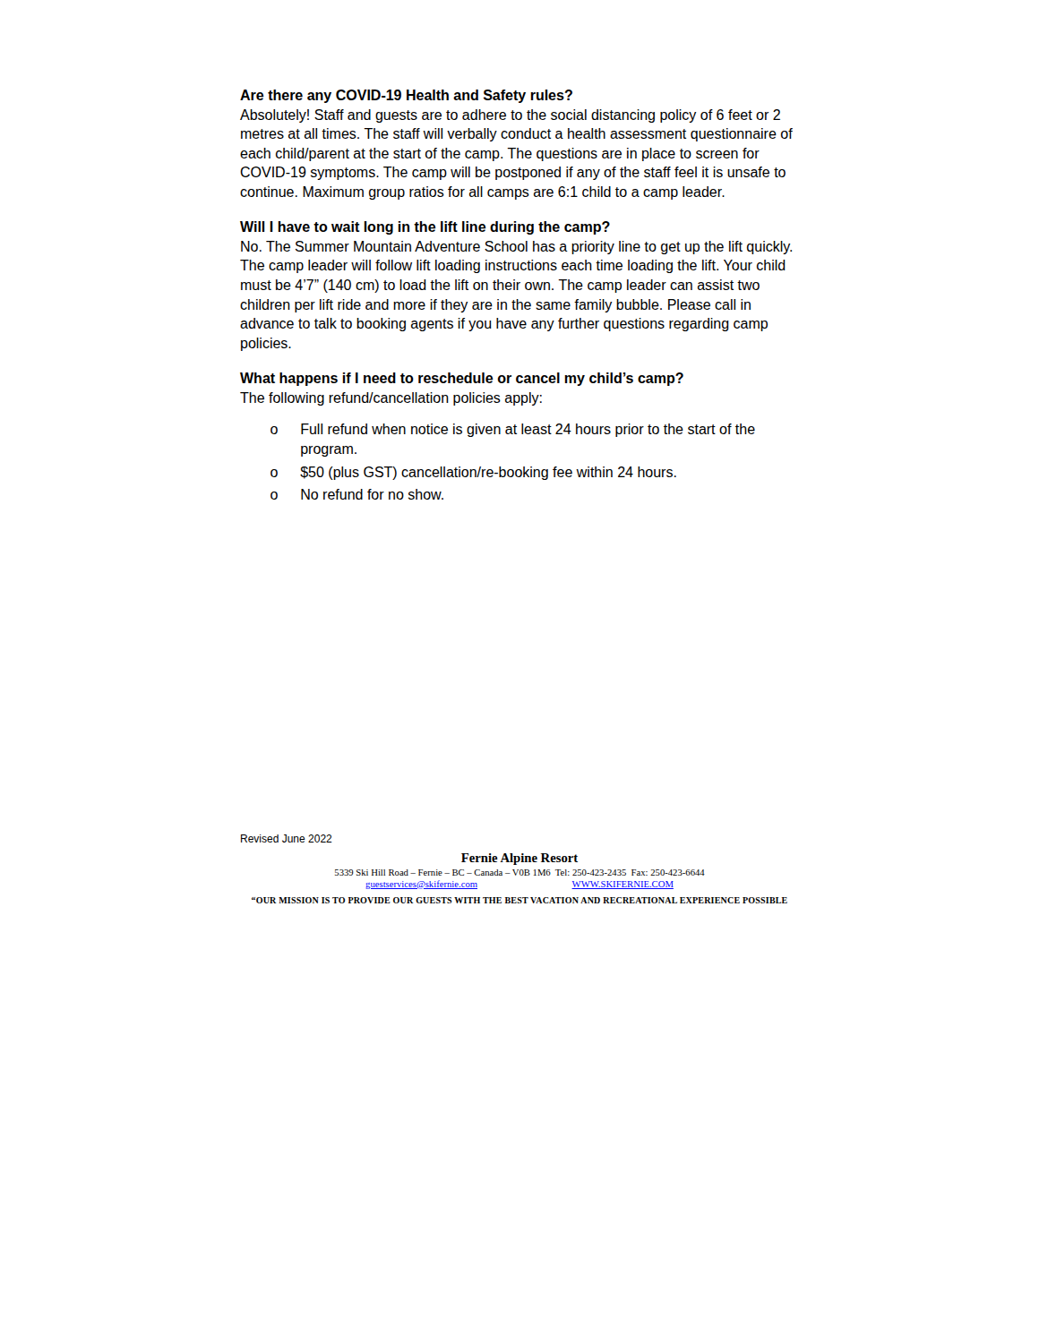Are there any COVID-19 Health and Safety rules?
Absolutely! Staff and guests are to adhere to the social distancing policy of 6 feet or 2 metres at all times. The staff will verbally conduct a health assessment questionnaire of each child/parent at the start of the camp. The questions are in place to screen for COVID-19 symptoms. The camp will be postponed if any of the staff feel it is unsafe to continue. Maximum group ratios for all camps are 6:1 child to a camp leader.
Will I have to wait long in the lift line during the camp?
No. The Summer Mountain Adventure School has a priority line to get up the lift quickly. The camp leader will follow lift loading instructions each time loading the lift. Your child must be 4’7” (140 cm) to load the lift on their own. The camp leader can assist two children per lift ride and more if they are in the same family bubble. Please call in advance to talk to booking agents if you have any further questions regarding camp policies.
What happens if I need to reschedule or cancel my child’s camp?
The following refund/cancellation policies apply:
Full refund when notice is given at least 24 hours prior to the start of the program.
$50 (plus GST) cancellation/re-booking fee within 24 hours.
No refund for no show.
Revised June 2022
Fernie Alpine Resort
5339 Ski Hill Road – Fernie – BC – Canada – V0B 1M6 Tel: 250-423-2435 Fax: 250-423-6644
guestservices@skifernie.com WWW.SKIFERNIE.COM
“OUR MISSION IS TO PROVIDE OUR GUESTS WITH THE BEST VACATION AND RECREATIONAL EXPERIENCE POSSIBLE